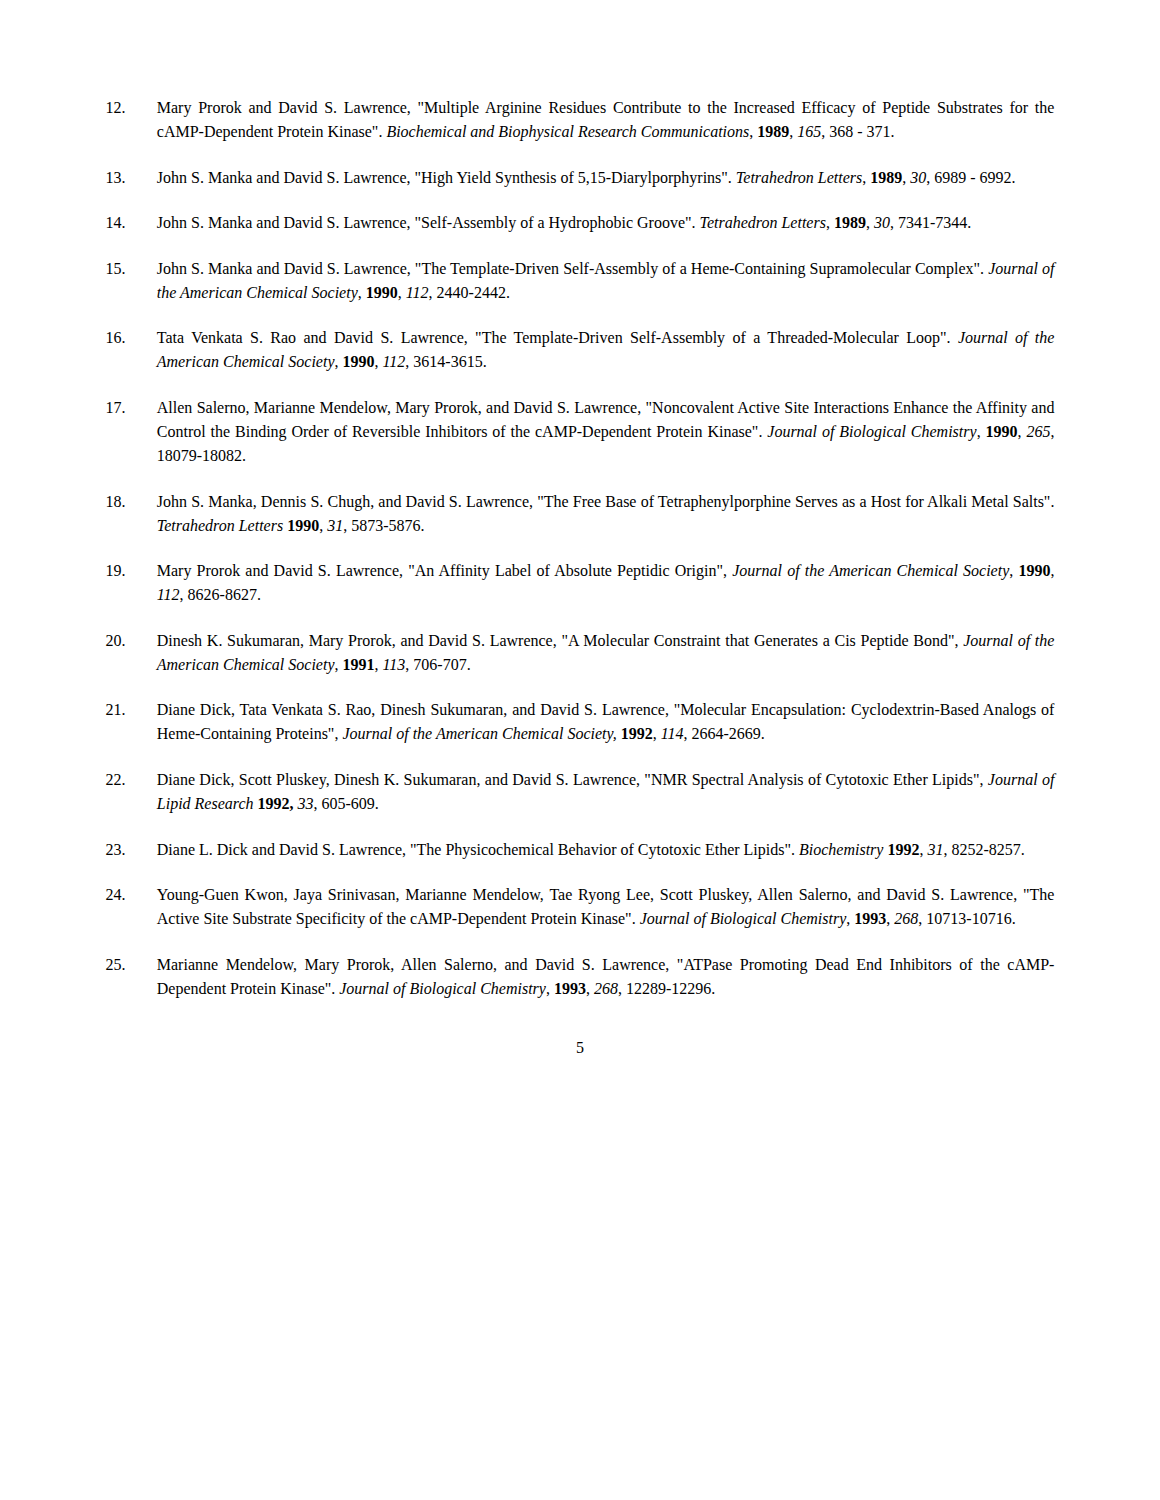Mary Prorok and David S. Lawrence, "Multiple Arginine Residues Contribute to the Increased Efficacy of Peptide Substrates for the cAMP-Dependent Protein Kinase". Biochemical and Biophysical Research Communications, 1989, 165, 368 - 371.
John S. Manka and David S. Lawrence, "High Yield Synthesis of 5,15-Diarylporphyrins". Tetrahedron Letters, 1989, 30, 6989 - 6992.
John S. Manka and David S. Lawrence, "Self-Assembly of a Hydrophobic Groove". Tetrahedron Letters, 1989, 30, 7341-7344.
John S. Manka and David S. Lawrence, "The Template-Driven Self-Assembly of a Heme-Containing Supramolecular Complex". Journal of the American Chemical Society, 1990, 112, 2440-2442.
Tata Venkata S. Rao and David S. Lawrence, "The Template-Driven Self-Assembly of a Threaded-Molecular Loop". Journal of the American Chemical Society, 1990, 112, 3614-3615.
Allen Salerno, Marianne Mendelow, Mary Prorok, and David S. Lawrence, "Noncovalent Active Site Interactions Enhance the Affinity and Control the Binding Order of Reversible Inhibitors of the cAMP-Dependent Protein Kinase". Journal of Biological Chemistry, 1990, 265, 18079-18082.
John S. Manka, Dennis S. Chugh, and David S. Lawrence, "The Free Base of Tetraphenylporphine Serves as a Host for Alkali Metal Salts". Tetrahedron Letters 1990, 31, 5873-5876.
Mary Prorok and David S. Lawrence, "An Affinity Label of Absolute Peptidic Origin", Journal of the American Chemical Society, 1990, 112, 8626-8627.
Dinesh K. Sukumaran, Mary Prorok, and David S. Lawrence, "A Molecular Constraint that Generates a Cis Peptide Bond", Journal of the American Chemical Society, 1991, 113, 706-707.
Diane Dick, Tata Venkata S. Rao, Dinesh Sukumaran, and David S. Lawrence, "Molecular Encapsulation: Cyclodextrin-Based Analogs of Heme-Containing Proteins", Journal of the American Chemical Society, 1992, 114, 2664-2669.
Diane Dick, Scott Pluskey, Dinesh K. Sukumaran, and David S. Lawrence, "NMR Spectral Analysis of Cytotoxic Ether Lipids", Journal of Lipid Research 1992, 33, 605-609.
Diane L. Dick and David S. Lawrence, "The Physicochemical Behavior of Cytotoxic Ether Lipids". Biochemistry 1992, 31, 8252-8257.
Young-Guen Kwon, Jaya Srinivasan, Marianne Mendelow, Tae Ryong Lee, Scott Pluskey, Allen Salerno, and David S. Lawrence, "The Active Site Substrate Specificity of the cAMP-Dependent Protein Kinase". Journal of Biological Chemistry, 1993, 268, 10713-10716.
Marianne Mendelow, Mary Prorok, Allen Salerno, and David S. Lawrence, "ATPase Promoting Dead End Inhibitors of the cAMP-Dependent Protein Kinase". Journal of Biological Chemistry, 1993, 268, 12289-12296.
5